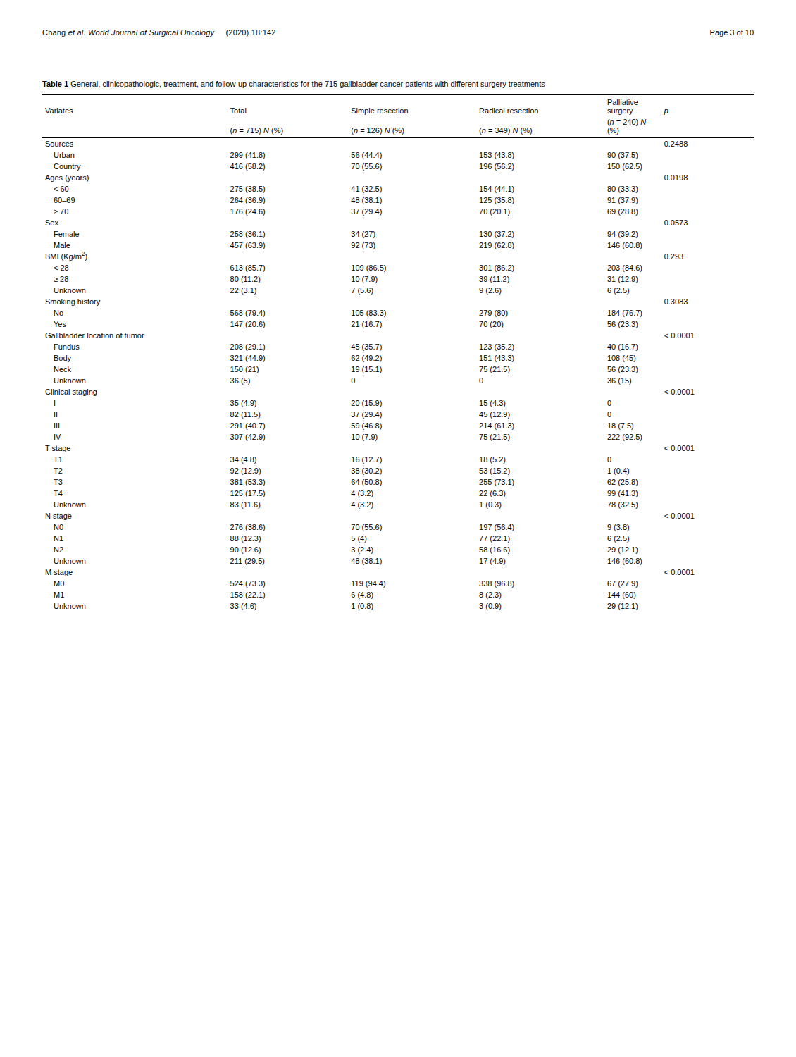Chang et al. World Journal of Surgical Oncology (2020) 18:142
Page 3 of 10
Table 1 General, clinicopathologic, treatment, and follow-up characteristics for the 715 gallbladder cancer patients with different surgery treatments
| Variates | Total | Simple resection | Radical resection | Palliative surgery | p |
| --- | --- | --- | --- | --- | --- |
| | ( n = 715) N (%) | ( n = 126) N (%) | ( n = 349) N (%) | ( n = 240) N (%) | |
| Sources | | | | | 0.2488 |
| Urban | 299 (41.8) | 56 (44.4) | 153 (43.8) | 90 (37.5) | |
| Country | 416 (58.2) | 70 (55.6) | 196 (56.2) | 150 (62.5) | |
| Ages (years) | | | | | 0.0198 |
| < 60 | 275 (38.5) | 41 (32.5) | 154 (44.1) | 80 (33.3) | |
| 60–69 | 264 (36.9) | 48 (38.1) | 125 (35.8) | 91 (37.9) | |
| ≥ 70 | 176 (24.6) | 37 (29.4) | 70 (20.1) | 69 (28.8) | |
| Sex | | | | | 0.0573 |
| Female | 258 (36.1) | 34 (27) | 130 (37.2) | 94 (39.2) | |
| Male | 457 (63.9) | 92 (73) | 219 (62.8) | 146 (60.8) | |
| BMI (Kg/m 2 ) | | | | | 0.293 |
| < 28 | 613 (85.7) | 109 (86.5) | 301 (86.2) | 203 (84.6) | |
| ≥ 28 | 80 (11.2) | 10 (7.9) | 39 (11.2) | 31 (12.9) | |
| Unknown | 22 (3.1) | 7 (5.6) | 9 (2.6) | 6 (2.5) | |
| Smoking history | | | | | 0.3083 |
| No | 568 (79.4) | 105 (83.3) | 279 (80) | 184 (76.7) | |
| Yes | 147 (20.6) | 21 (16.7) | 70 (20) | 56 (23.3) | |
| Gallbladder location of tumor | | | | | < 0.0001 |
| Fundus | 208 (29.1) | 45 (35.7) | 123 (35.2) | 40 (16.7) | |
| Body | 321 (44.9) | 62 (49.2) | 151 (43.3) | 108 (45) | |
| Neck | 150 (21) | 19 (15.1) | 75 (21.5) | 56 (23.3) | |
| Unknown | 36 (5) | 0 | 0 | 36 (15) | |
| Clinical staging | | | | | < 0.0001 |
| I | 35 (4.9) | 20 (15.9) | 15 (4.3) | 0 | |
| II | 82 (11.5) | 37 (29.4) | 45 (12.9) | 0 | |
| III | 291 (40.7) | 59 (46.8) | 214 (61.3) | 18 (7.5) | |
| IV | 307 (42.9) | 10 (7.9) | 75 (21.5) | 222 (92.5) | |
| T stage | | | | | < 0.0001 |
| T1 | 34 (4.8) | 16 (12.7) | 18 (5.2) | 0 | |
| T2 | 92 (12.9) | 38 (30.2) | 53 (15.2) | 1 (0.4) | |
| T3 | 381 (53.3) | 64 (50.8) | 255 (73.1) | 62 (25.8) | |
| T4 | 125 (17.5) | 4 (3.2) | 22 (6.3) | 99 (41.3) | |
| Unknown | 83 (11.6) | 4 (3.2) | 1 (0.3) | 78 (32.5) | |
| N stage | | | | | < 0.0001 |
| N0 | 276 (38.6) | 70 (55.6) | 197 (56.4) | 9 (3.8) | |
| N1 | 88 (12.3) | 5 (4) | 77 (22.1) | 6 (2.5) | |
| N2 | 90 (12.6) | 3 (2.4) | 58 (16.6) | 29 (12.1) | |
| Unknown | 211 (29.5) | 48 (38.1) | 17 (4.9) | 146 (60.8) | |
| M stage | | | | | < 0.0001 |
| M0 | 524 (73.3) | 119 (94.4) | 338 (96.8) | 67 (27.9) | |
| M1 | 158 (22.1) | 6 (4.8) | 8 (2.3) | 144 (60) | |
| Unknown | 33 (4.6) | 1 (0.8) | 3 (0.9) | 29 (12.1) | |